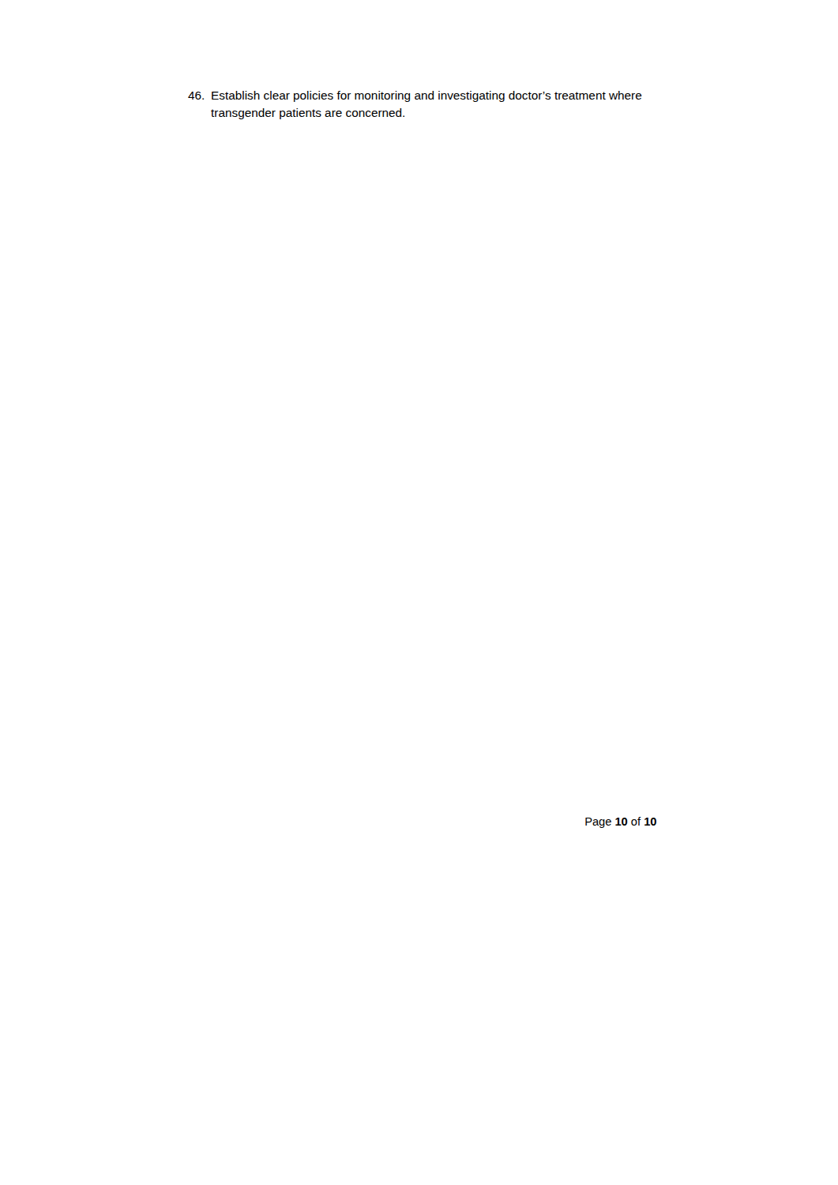46. Establish clear policies for monitoring and investigating doctor’s treatment where transgender patients are concerned.
Page 10 of 10